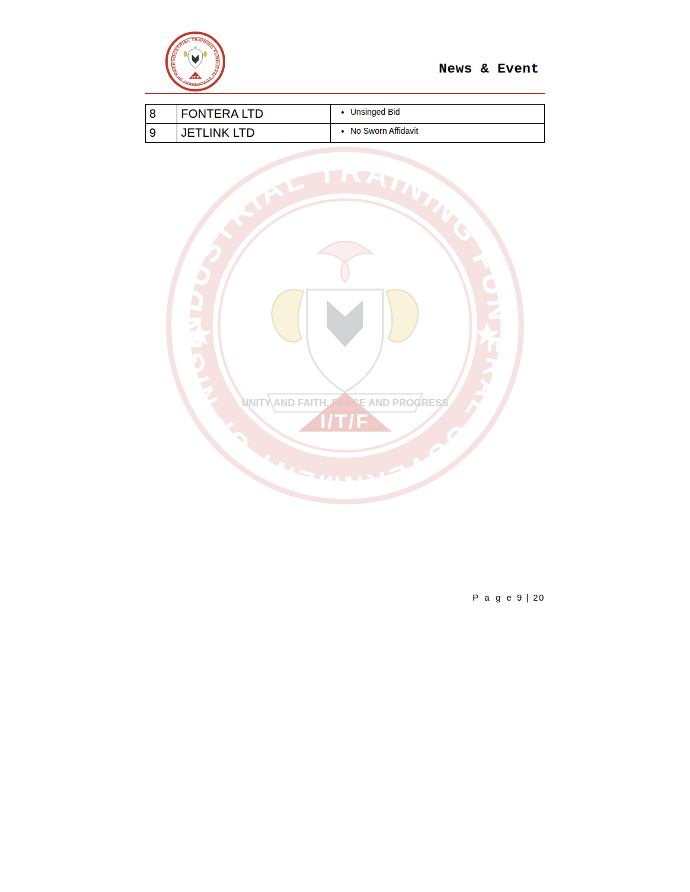INDUSTRIAL TRAINING FUND FEDERAL GOVERNMENT OF NIGERIA I T F
News & Event
| 8 | FONTERA LTD | Unsinged Bid |
| 9 | JETLINK LTD | No Sworn Affidavit |
INDUSTRIAL TRAINING FUND FEDERAL GOVERNMENT OF NIGERIA UNITY AND FAITH, PEACE AND PROGRESS I/T/F
P a g e 9 | 20